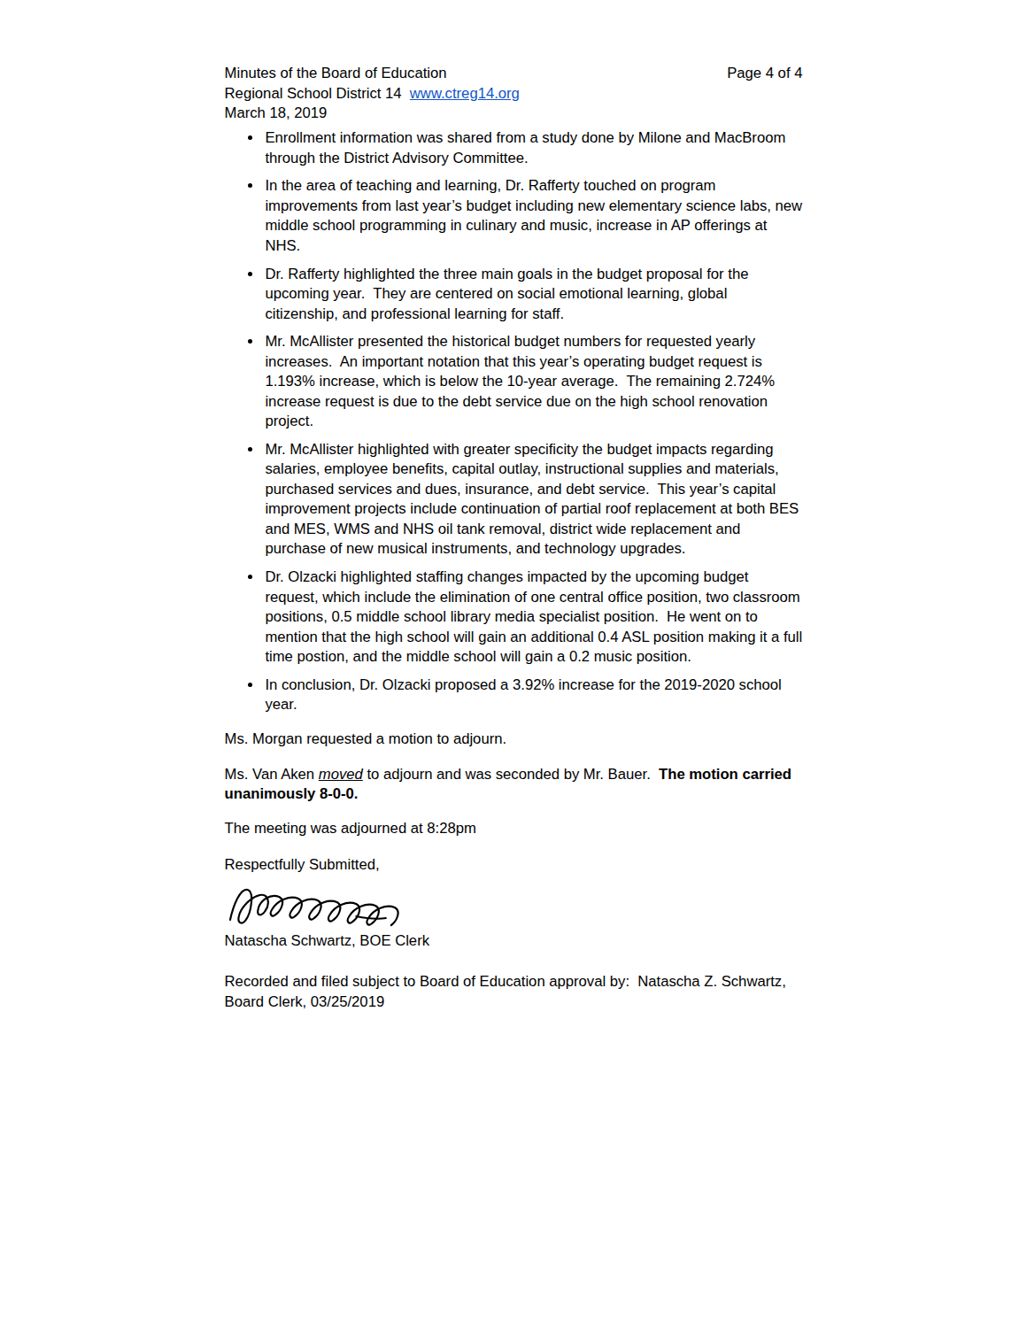Minutes of the Board of Education
Page 4 of 4
Regional School District 14 www.ctreg14.org
March 18, 2019
Enrollment information was shared from a study done by Milone and MacBroom through the District Advisory Committee.
In the area of teaching and learning, Dr. Rafferty touched on program improvements from last year’s budget including new elementary science labs, new middle school programming in culinary and music, increase in AP offerings at NHS.
Dr. Rafferty highlighted the three main goals in the budget proposal for the upcoming year. They are centered on social emotional learning, global citizenship, and professional learning for staff.
Mr. McAllister presented the historical budget numbers for requested yearly increases. An important notation that this year’s operating budget request is 1.193% increase, which is below the 10-year average. The remaining 2.724% increase request is due to the debt service due on the high school renovation project.
Mr. McAllister highlighted with greater specificity the budget impacts regarding salaries, employee benefits, capital outlay, instructional supplies and materials, purchased services and dues, insurance, and debt service. This year’s capital improvement projects include continuation of partial roof replacement at both BES and MES, WMS and NHS oil tank removal, district wide replacement and purchase of new musical instruments, and technology upgrades.
Dr. Olzacki highlighted staffing changes impacted by the upcoming budget request, which include the elimination of one central office position, two classroom positions, 0.5 middle school library media specialist position. He went on to mention that the high school will gain an additional 0.4 ASL position making it a full time postion, and the middle school will gain a 0.2 music position.
In conclusion, Dr. Olzacki proposed a 3.92% increase for the 2019-2020 school year.
Ms. Morgan requested a motion to adjourn.
Ms. Van Aken moved to adjourn and was seconded by Mr. Bauer. The motion carried unanimously 8-0-0.
The meeting was adjourned at 8:28pm
Respectfully Submitted,
Natascha Schwartz, BOE Clerk
Recorded and filed subject to Board of Education approval by: Natascha Z. Schwartz, Board Clerk, 03/25/2019